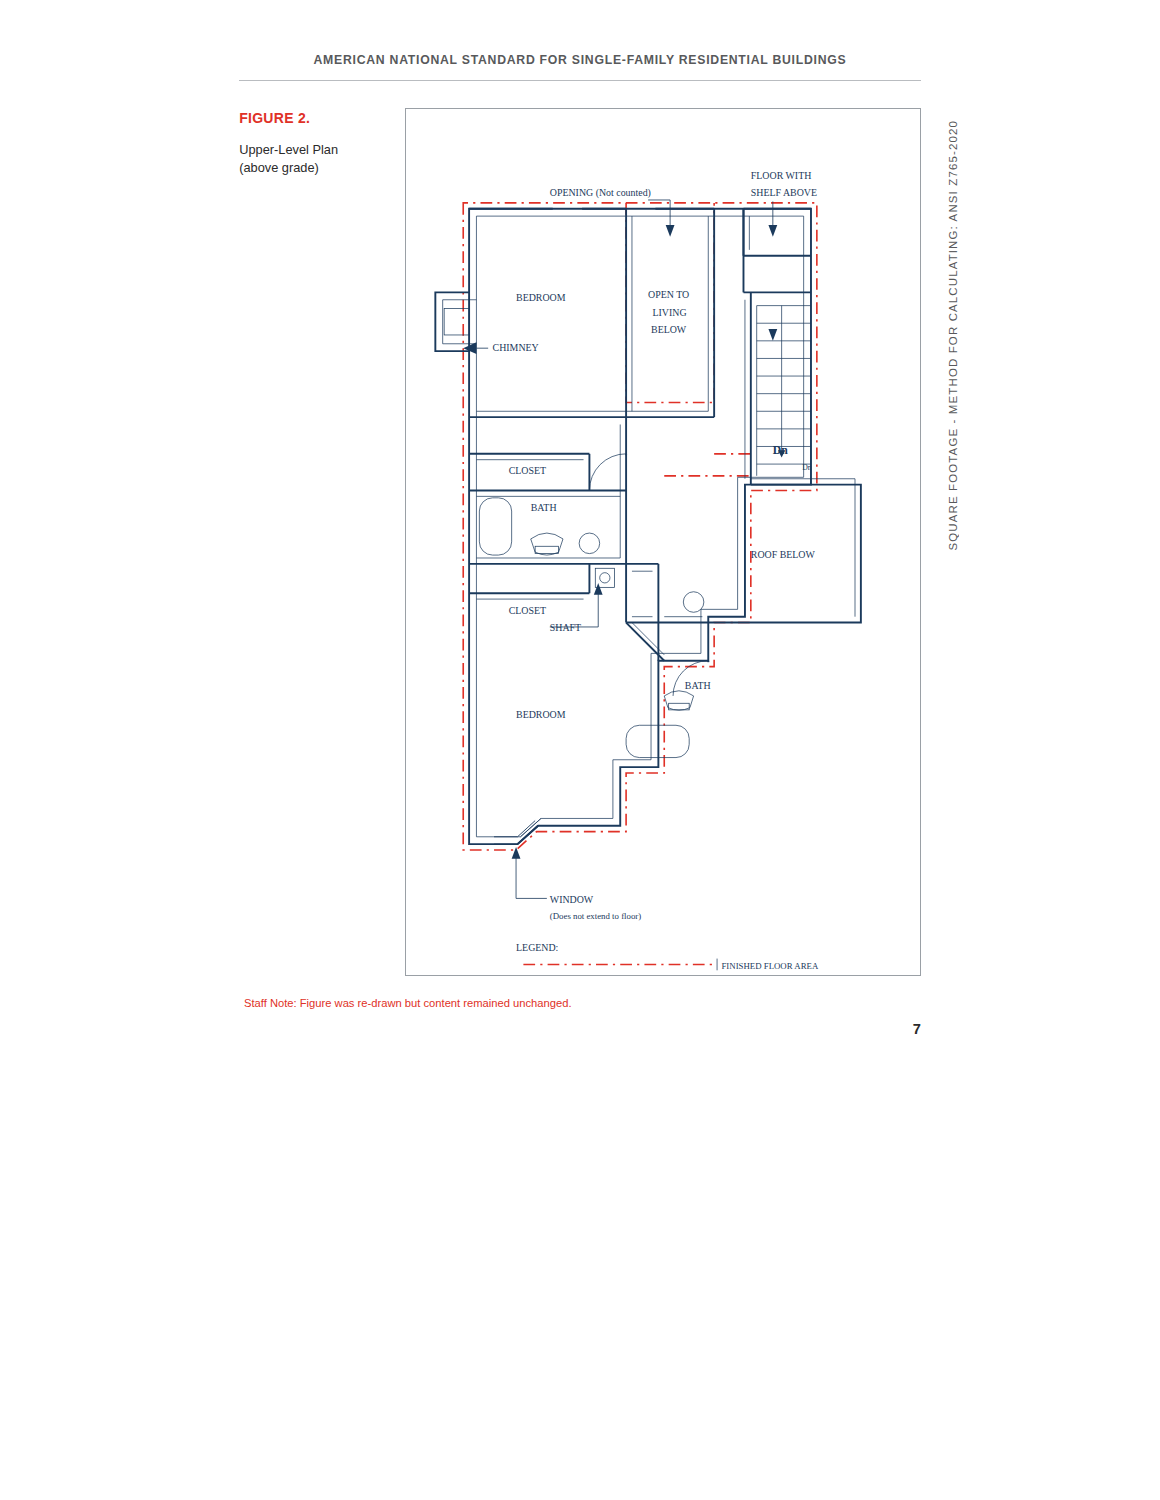American National Standard for Single-Family Residential Buildings
Square Footage - Method for Calculating: ANSI Z765-2020
FIGURE 2.
Upper-Level Plan
(above grade)
BEDROOM CHIMNEY CLOSET BATH CLOSET SHAFT BATH BEDROOM OPEN TO LIVING BELOW Dn Dn ROOF BELOW OPENING (Not counted) FLOOR WITH SHELF ABOVE WINDOW (Does not extend to floor) LEGEND: FINISHED FLOOR AREA
Staff Note: Figure was re-drawn but content remained unchanged.
7